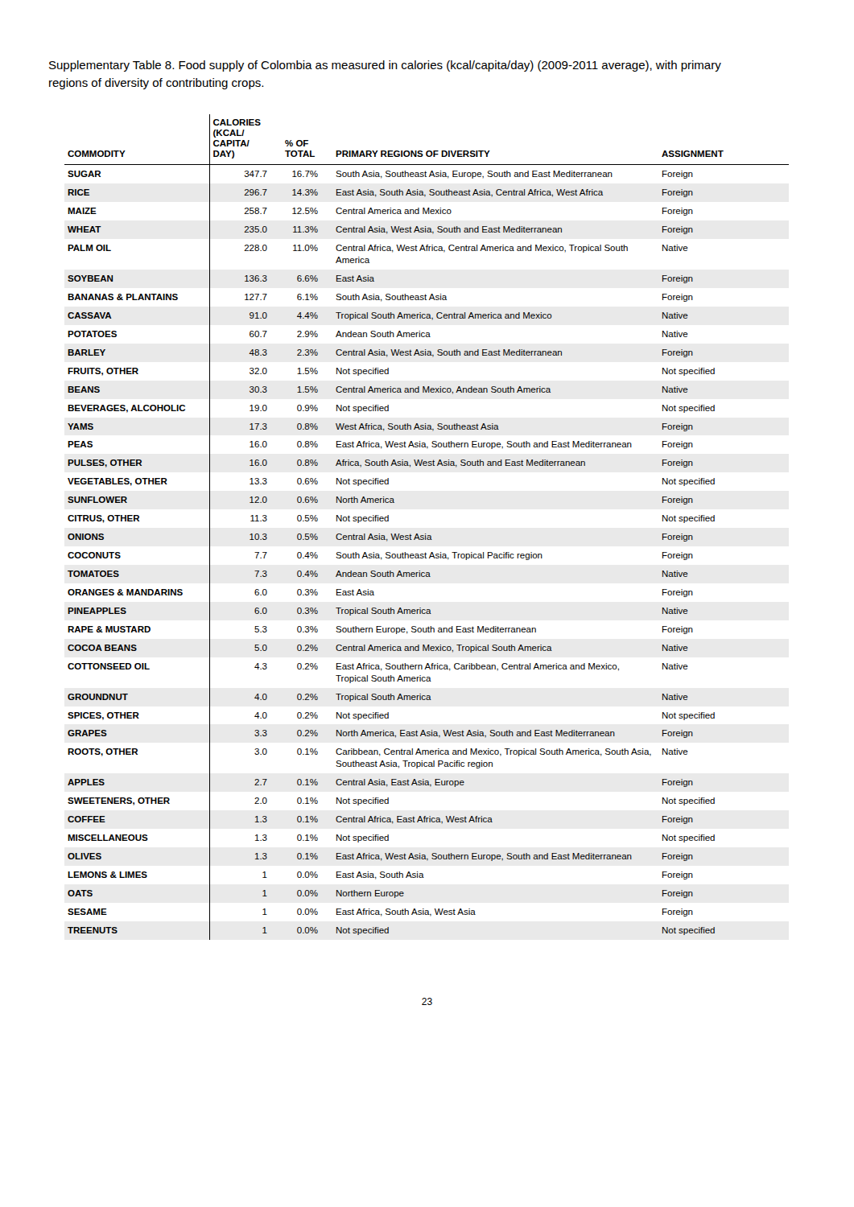Supplementary Table 8. Food supply of Colombia as measured in calories (kcal/capita/day) (2009-2011 average), with primary regions of diversity of contributing crops.
| COMMODITY | CALORIES (KCAL/ CAPITA/ DAY) | % OF TOTAL | PRIMARY REGIONS OF DIVERSITY | ASSIGNMENT |
| --- | --- | --- | --- | --- |
| SUGAR | 347.7 | 16.7% | South Asia, Southeast Asia, Europe, South and East Mediterranean | Foreign |
| RICE | 296.7 | 14.3% | East Asia, South Asia, Southeast Asia, Central Africa, West Africa | Foreign |
| MAIZE | 258.7 | 12.5% | Central America and Mexico | Foreign |
| WHEAT | 235.0 | 11.3% | Central Asia, West Asia, South and East Mediterranean | Foreign |
| PALM OIL | 228.0 | 11.0% | Central Africa, West Africa, Central America and Mexico, Tropical South America | Native |
| SOYBEAN | 136.3 | 6.6% | East Asia | Foreign |
| BANANAS & PLANTAINS | 127.7 | 6.1% | South Asia, Southeast Asia | Foreign |
| CASSAVA | 91.0 | 4.4% | Tropical South America, Central America and Mexico | Native |
| POTATOES | 60.7 | 2.9% | Andean South America | Native |
| BARLEY | 48.3 | 2.3% | Central Asia, West Asia, South and East Mediterranean | Foreign |
| FRUITS, OTHER | 32.0 | 1.5% | Not specified | Not specified |
| BEANS | 30.3 | 1.5% | Central America and Mexico, Andean South America | Native |
| BEVERAGES, ALCOHOLIC | 19.0 | 0.9% | Not specified | Not specified |
| YAMS | 17.3 | 0.8% | West Africa, South Asia, Southeast Asia | Foreign |
| PEAS | 16.0 | 0.8% | East Africa, West Asia, Southern Europe, South and East Mediterranean | Foreign |
| PULSES, OTHER | 16.0 | 0.8% | Africa, South Asia, West Asia, South and East Mediterranean | Foreign |
| VEGETABLES, OTHER | 13.3 | 0.6% | Not specified | Not specified |
| SUNFLOWER | 12.0 | 0.6% | North America | Foreign |
| CITRUS, OTHER | 11.3 | 0.5% | Not specified | Not specified |
| ONIONS | 10.3 | 0.5% | Central Asia, West Asia | Foreign |
| COCONUTS | 7.7 | 0.4% | South Asia, Southeast Asia, Tropical Pacific region | Foreign |
| TOMATOES | 7.3 | 0.4% | Andean South America | Native |
| ORANGES & MANDARINS | 6.0 | 0.3% | East Asia | Foreign |
| PINEAPPLES | 6.0 | 0.3% | Tropical South America | Native |
| RAPE & MUSTARD | 5.3 | 0.3% | Southern Europe, South and East Mediterranean | Foreign |
| COCOA BEANS | 5.0 | 0.2% | Central America and Mexico, Tropical South America | Native |
| COTTONSEED OIL | 4.3 | 0.2% | East Africa, Southern Africa, Caribbean, Central America and Mexico, Tropical South America | Native |
| GROUNDNUT | 4.0 | 0.2% | Tropical South America | Native |
| SPICES, OTHER | 4.0 | 0.2% | Not specified | Not specified |
| GRAPES | 3.3 | 0.2% | North America, East Asia, West Asia, South and East Mediterranean | Foreign |
| ROOTS, OTHER | 3.0 | 0.1% | Caribbean, Central America and Mexico, Tropical South America, South Asia, Southeast Asia, Tropical Pacific region | Native |
| APPLES | 2.7 | 0.1% | Central Asia, East Asia, Europe | Foreign |
| SWEETENERS, OTHER | 2.0 | 0.1% | Not specified | Not specified |
| COFFEE | 1.3 | 0.1% | Central Africa, East Africa, West Africa | Foreign |
| MISCELLANEOUS | 1.3 | 0.1% | Not specified | Not specified |
| OLIVES | 1.3 | 0.1% | East Africa, West Asia, Southern Europe, South and East Mediterranean | Foreign |
| LEMONS & LIMES | 1 | 0.0% | East Asia, South Asia | Foreign |
| OATS | 1 | 0.0% | Northern Europe | Foreign |
| SESAME | 1 | 0.0% | East Africa, South Asia, West Asia | Foreign |
| TREENUTS | 1 | 0.0% | Not specified | Not specified |
23